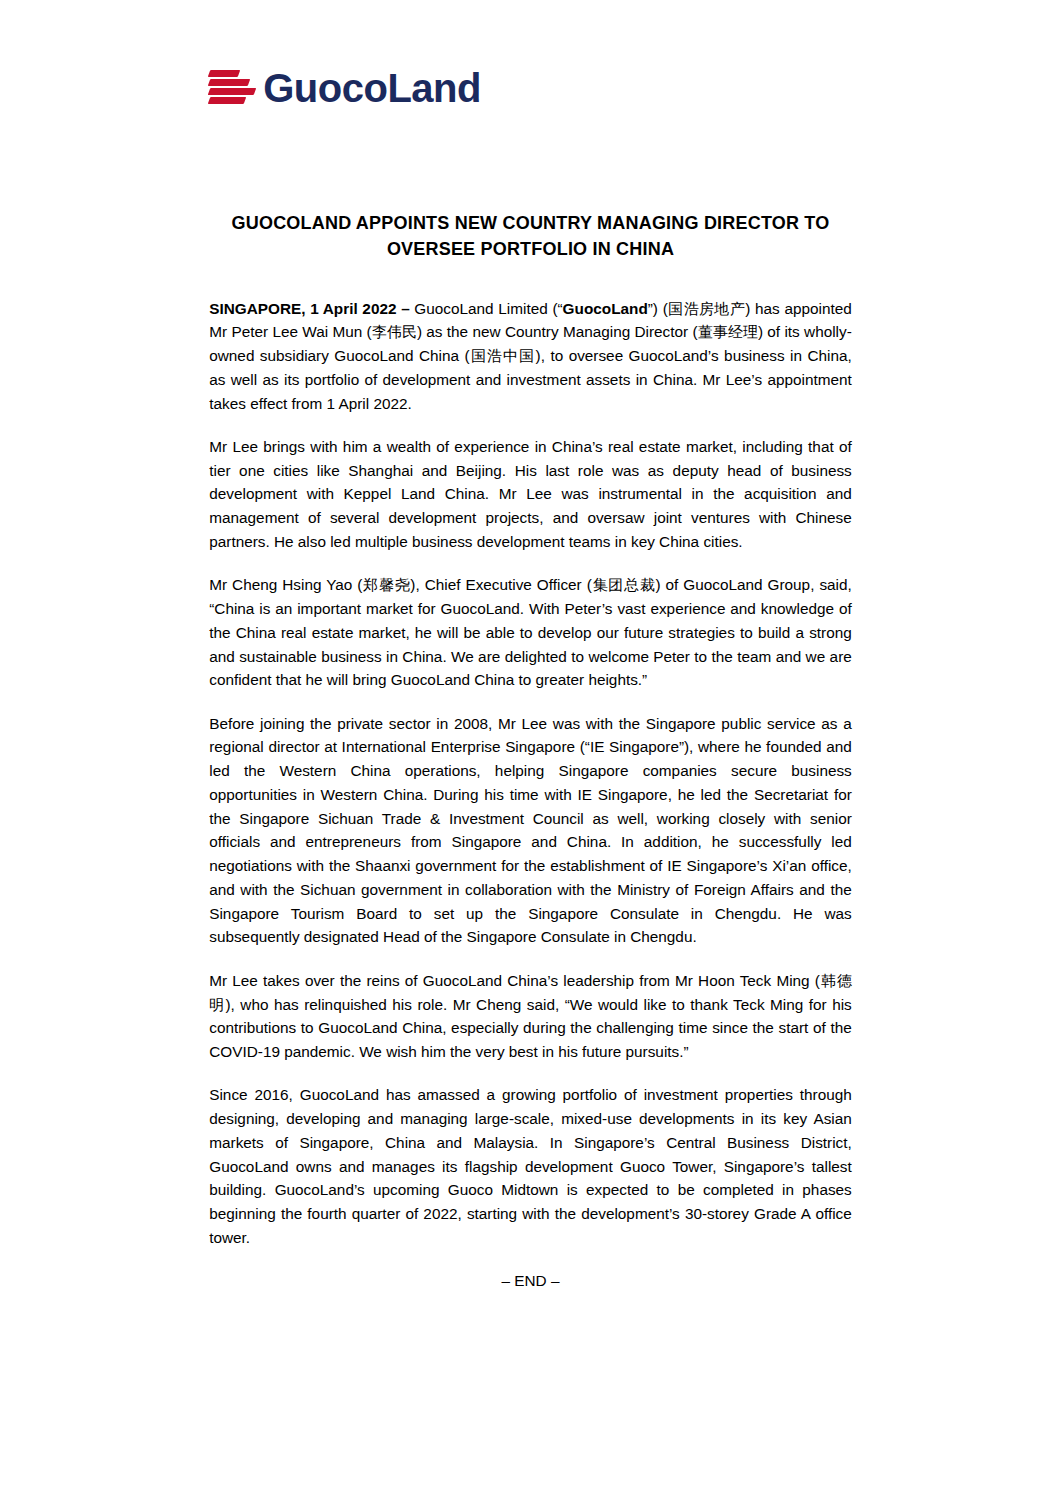GuocoLand
GUOCOLAND APPOINTS NEW COUNTRY MANAGING DIRECTOR TO
OVERSEE PORTFOLIO IN CHINA
SINGAPORE, 1 April 2022 – GuocoLand Limited (“GuocoLand”) (国浩房地产) has appointed Mr Peter Lee Wai Mun (李伟民) as the new Country Managing Director (董事经理) of its wholly-owned subsidiary GuocoLand China (国浩中国), to oversee GuocoLand’s business in China, as well as its portfolio of development and investment assets in China. Mr Lee’s appointment takes effect from 1 April 2022.
Mr Lee brings with him a wealth of experience in China’s real estate market, including that of tier one cities like Shanghai and Beijing. His last role was as deputy head of business development with Keppel Land China. Mr Lee was instrumental in the acquisition and management of several development projects, and oversaw joint ventures with Chinese partners. He also led multiple business development teams in key China cities.
Mr Cheng Hsing Yao (郑馨尧), Chief Executive Officer (集团总裁) of GuocoLand Group, said, “China is an important market for GuocoLand. With Peter’s vast experience and knowledge of the China real estate market, he will be able to develop our future strategies to build a strong and sustainable business in China. We are delighted to welcome Peter to the team and we are confident that he will bring GuocoLand China to greater heights.”
Before joining the private sector in 2008, Mr Lee was with the Singapore public service as a regional director at International Enterprise Singapore (“IE Singapore”), where he founded and led the Western China operations, helping Singapore companies secure business opportunities in Western China. During his time with IE Singapore, he led the Secretariat for the Singapore Sichuan Trade & Investment Council as well, working closely with senior officials and entrepreneurs from Singapore and China. In addition, he successfully led negotiations with the Shaanxi government for the establishment of IE Singapore’s Xi’an office, and with the Sichuan government in collaboration with the Ministry of Foreign Affairs and the Singapore Tourism Board to set up the Singapore Consulate in Chengdu. He was subsequently designated Head of the Singapore Consulate in Chengdu.
Mr Lee takes over the reins of GuocoLand China’s leadership from Mr Hoon Teck Ming (韩德明), who has relinquished his role. Mr Cheng said, “We would like to thank Teck Ming for his contributions to GuocoLand China, especially during the challenging time since the start of the COVID-19 pandemic. We wish him the very best in his future pursuits.”
Since 2016, GuocoLand has amassed a growing portfolio of investment properties through designing, developing and managing large-scale, mixed-use developments in its key Asian markets of Singapore, China and Malaysia. In Singapore’s Central Business District, GuocoLand owns and manages its flagship development Guoco Tower, Singapore’s tallest building. GuocoLand’s upcoming Guoco Midtown is expected to be completed in phases beginning the fourth quarter of 2022, starting with the development’s 30-storey Grade A office tower.
– END –